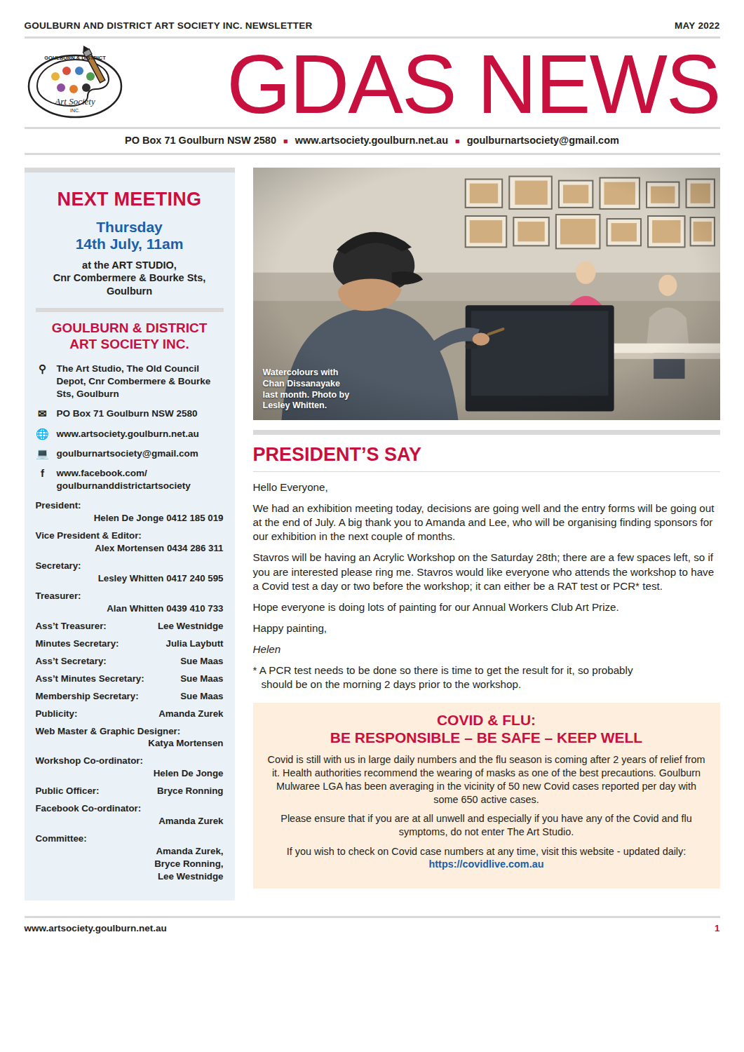GOULBURN AND DISTRICT ART SOCIETY INC. NEWSLETTER MAY 2022
GDAS logo Art Society INC. GOULBURN & DISTRICT
GDAS NEWS
PO Box 71 Goulburn NSW 2580 ■ www.artsociety.goulburn.net.au ■ goulburnartsociety@gmail.com
NEXT MEETING
Thursday
14th July, 11am
at the ART STUDIO,
Cnr Combermere & Bourke Sts,
Goulburn
GOULBURN & DISTRICT
ART SOCIETY INC.
⚲The Art Studio, The Old Council Depot, Cnr Combermere & Bourke Sts, Goulburn
✉PO Box 71 Goulburn NSW 2580
🌐www.artsociety.goulburn.net.au
💻goulburnartsociety@gmail.com
fwww.facebook.com/
goulburnanddistrictartsociety
President: Helen De Jonge 0412 185 019
Vice President & Editor: Alex Mortensen 0434 286 311
Secretary: Lesley Whitten 0417 240 595
Treasurer: Alan Whitten 0439 410 733
Ass’t Treasurer: Lee Westnidge
Minutes Secretary: Julia Laybutt
Ass’t Secretary: Sue Maas
Ass’t Minutes Secretary: Sue Maas
Membership Secretary: Sue Maas
Publicity: Amanda Zurek
Web Master & Graphic Designer: Katya Mortensen
Workshop Co-ordinator: Helen De Jonge
Public Officer: Bryce Ronning
Facebook Co-ordinator: Amanda Zurek
Committee: Amanda Zurek,
Bryce Ronning,
Lee Westnidge
Watercolours with Chan Dissanayake last month
Watercolours with
Chan Dissanayake
last month. Photo by
Lesley Whitten.
PRESIDENT’S SAY
Hello Everyone,
We had an exhibition meeting today, decisions are going well and the entry forms will be going out at the end of July. A big thank you to Amanda and Lee, who will be organising finding sponsors for our exhibition in the next couple of months.
Stavros will be having an Acrylic Workshop on the Saturday 28th; there are a few spaces left, so if you are interested please ring me. Stavros would like everyone who attends the workshop to have a Covid test a day or two before the workshop; it can either be a RAT test or PCR* test.
Hope everyone is doing lots of painting for our Annual Workers Club Art Prize.
Happy painting,
Helen
* A PCR test needs to be done so there is time to get the result for it, so probably should be on the morning 2 days prior to the workshop.
COVID & FLU:
BE RESPONSIBLE – BE SAFE – KEEP WELL
Covid is still with us in large daily numbers and the flu season is coming after 2 years of relief from it. Health authorities recommend the wearing of masks as one of the best precautions. Goulburn Mulwaree LGA has been averaging in the vicinity of 50 new Covid cases reported per day with some 650 active cases.
Please ensure that if you are at all unwell and especially if you have any of the Covid and flu symptoms, do not enter The Art Studio.
If you wish to check on Covid case numbers at any time, visit this website - updated daily: https://covidlive.com.au
www.artsociety.goulburn.net.au 1